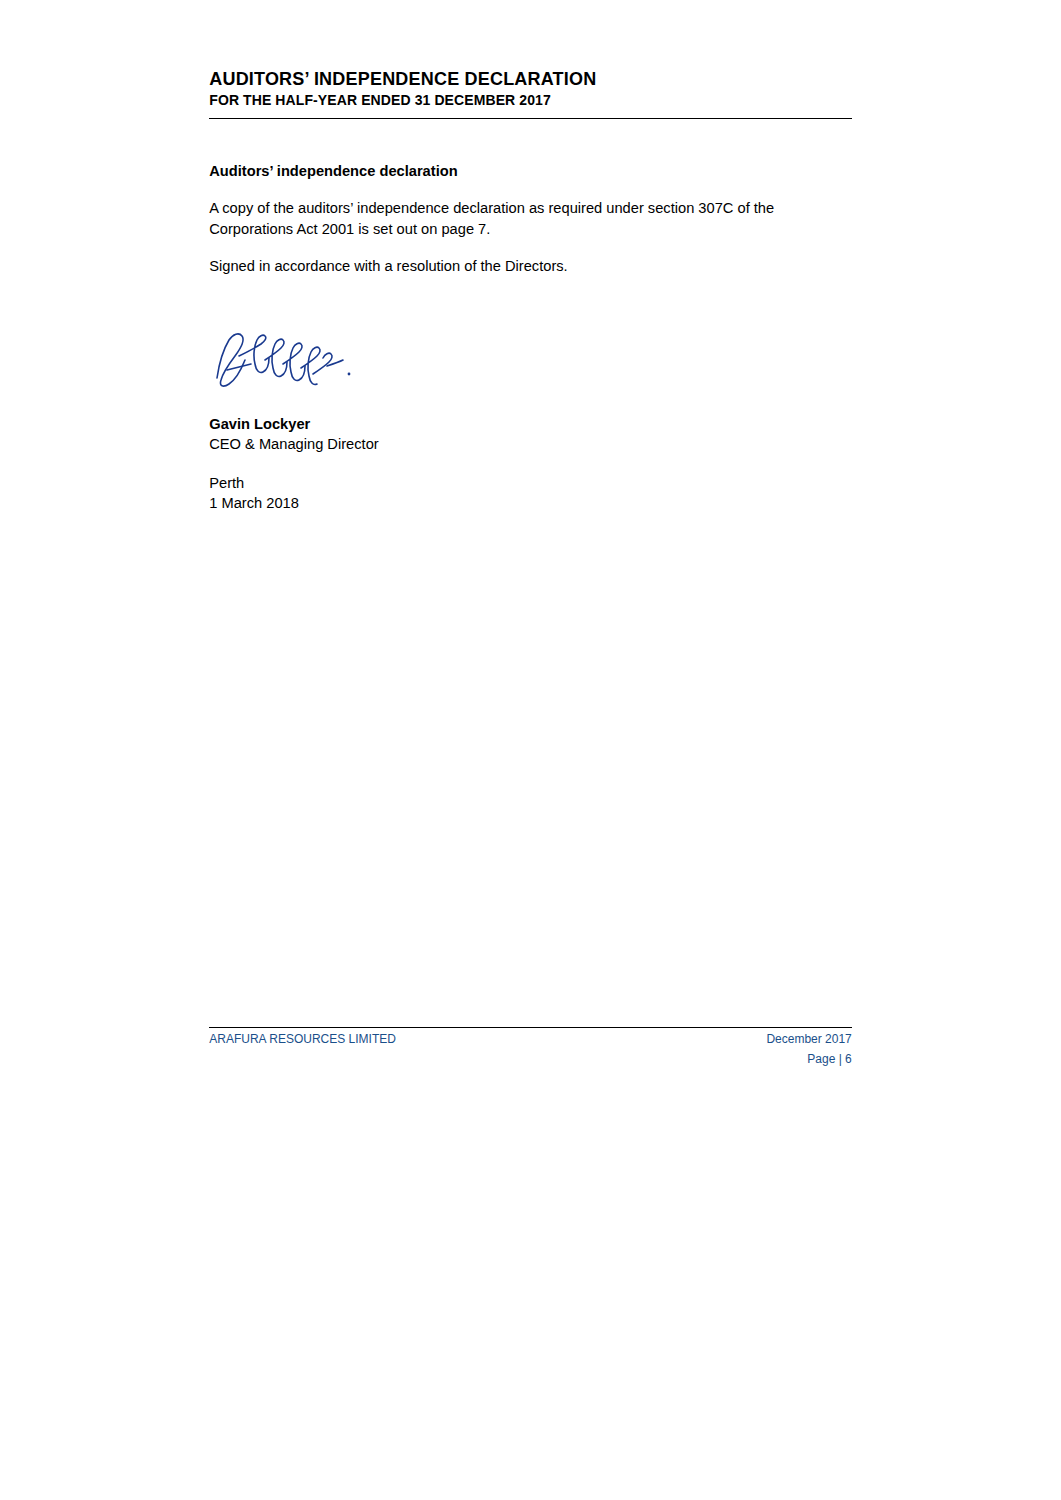AUDITORS’ INDEPENDENCE DECLARATION
FOR THE HALF-YEAR ENDED 31 DECEMBER 2017
Auditors’ independence declaration
A copy of the auditors’ independence declaration as required under section 307C of the Corporations Act 2001 is set out on page 7.
Signed in accordance with a resolution of the Directors.
Gavin Lockyer
CEO & Managing Director
Perth
1 March 2018
ARAFURA RESOURCES LIMITED December 2017
Page | 6